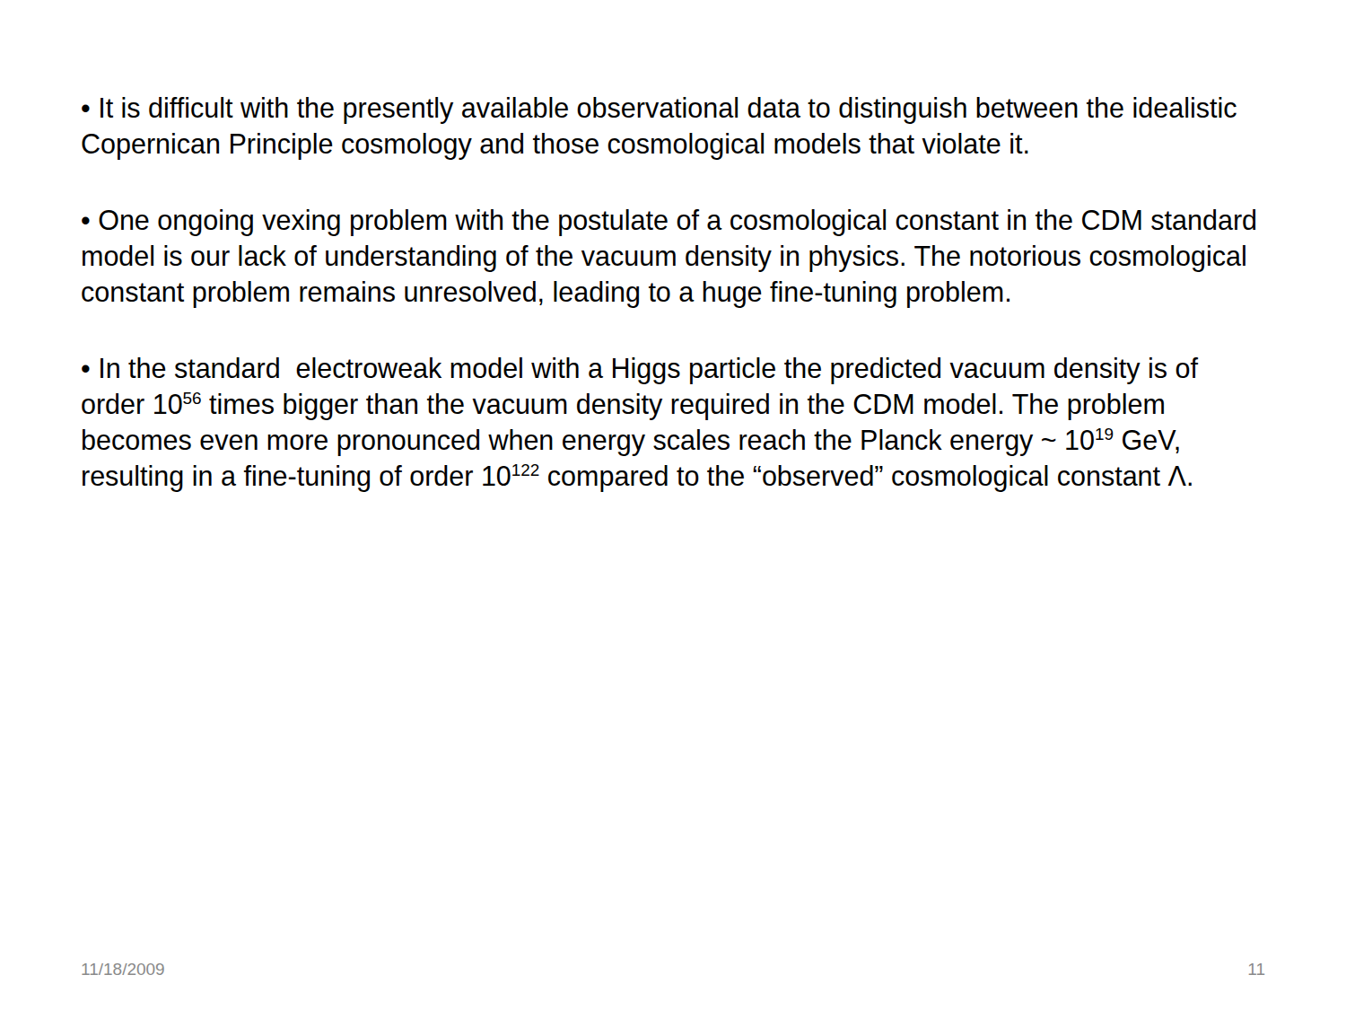• It is difficult with the presently available observational data to distinguish between the idealistic Copernican Principle cosmology and those cosmological models that violate it.
• One ongoing vexing problem with the postulate of a cosmological constant in the CDM standard model is our lack of understanding of the vacuum density in physics. The notorious cosmological constant problem remains unresolved, leading to a huge fine-tuning problem.
• In the standard electroweak model with a Higgs particle the predicted vacuum density is of order 1056 times bigger than the vacuum density required in the CDM model. The problem becomes even more pronounced when energy scales reach the Planck energy ~ 1019 GeV, resulting in a fine-tuning of order 10122 compared to the “observed” cosmological constant Λ.
11/18/2009 11